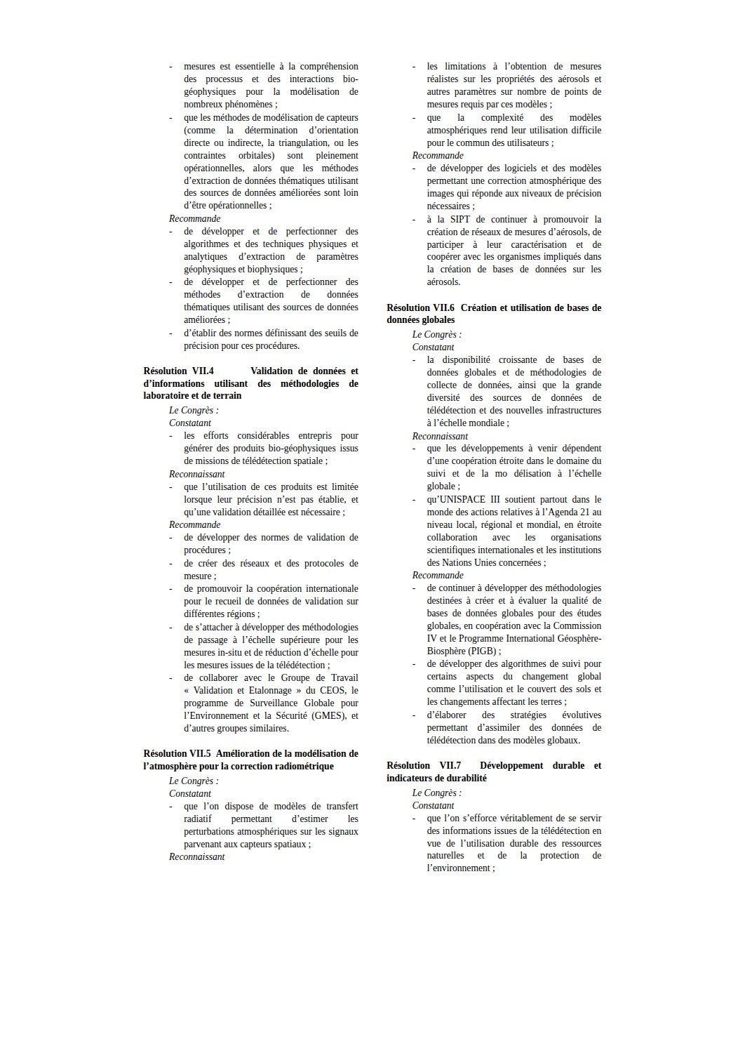mesures est essentielle à la compréhension des processus et des interactions bio-géophysiques pour la modélisation de nombreux phénomènes ;
que les méthodes de modélisation de capteurs (comme la détermination d’orientation directe ou indirecte, la triangulation, ou les contraintes orbitales) sont pleinement opérationnelles, alors que les méthodes d’extraction de données thématiques utilisant des sources de données améliorées sont loin d’être opérationnelles ;
Recommande
de développer et de perfectionner des algorithmes et des techniques physiques et analytiques d’extraction de paramètres géophysiques et biophysiques ;
de développer et de perfectionner des méthodes d’extraction de données thématiques utilisant des sources de données améliorées ;
d’établir des normes définissant des seuils de précision pour ces procédures.
Résolution VII.4 Validation de données et d’informations utilisant des méthodologies de laboratoire et de terrain
Le Congrès :
Constatant
les efforts considérables entrepris pour générer des produits bio-géophysiques issus de missions de télédétection spatiale ;
Reconnaissant
que l’utilisation de ces produits est limitée lorsque leur précision n’est pas établie, et qu’une validation détaillée est nécessaire ;
Recommande
de développer des normes de validation de procédures ;
de créer des réseaux et des protocoles de mesure ;
de promouvoir la coopération internationale pour le recueil de données de validation sur différentes régions ;
de s’attacher à développer des méthodologies de passage à l’échelle supérieure pour les mesures in-situ et de réduction d’échelle pour les mesures issues de la télédétection ;
de collaborer avec le Groupe de Travail « Validation et Etalonnage » du CEOS, le programme de Surveillance Globale pour l’Environnement et la Sécurité (GMES), et d’autres groupes similaires.
Résolution VII.5 Amélioration de la modélisation de l’atmosphère pour la correction radiométrique
Le Congrès :
Constatant
que l’on dispose de modèles de transfert radiatif permettant d’estimer les perturbations atmosphériques sur les signaux parvenant aux capteurs spatiaux ;
Reconnaissant
les limitations à l’obtention de mesures réalistes sur les propriétés des aérosols et autres paramètres sur nombre de points de mesures requis par ces modèles ;
que la complexité des modèles atmosphériques rend leur utilisation difficile pour le commun des utilisateurs ;
Recommande
de développer des logiciels et des modèles permettant une correction atmosphérique des images qui réponde aux niveaux de précision nécessaires ;
à la SIPT de continuer à promouvoir la création de réseaux de mesures d’aérosols, de participer à leur caractérisation et de coopérer avec les organismes impliqués dans la création de bases de données sur les aérosols.
Résolution VII.6 Création et utilisation de bases de données globales
Le Congrès :
Constatant
la disponibilité croissante de bases de données globales et de méthodologies de collecte de données, ainsi que la grande diversité des sources de données de télédétection et des nouvelles infrastructures à l’échelle mondiale ;
Reconnaissant
que les développements à venir dépendent d’une coopération étroite dans le domaine du suivi et de la mo délisation à l’échelle globale ;
qu’UNISPACE III soutient partout dans le monde des actions relatives à l’Agenda 21 au niveau local, régional et mondial, en étroite collaboration avec les organisations scientifiques internationales et les institutions des Nations Unies concernées ;
Recommande
de continuer à développer des méthodologies destinées à créer et à évaluer la qualité de bases de données globales pour des études globales, en coopération avec la Commission IV et le Programme International Géosphère-Biosphère (PIGB) ;
de développer des algorithmes de suivi pour certains aspects du changement global comme l’utilisation et le couvert des sols et les changements affectant les terres ;
d’élaborer des stratégies évolutives permettant d’assimiler des données de télédétection dans des modèles globaux.
Résolution VII.7 Développement durable et indicateurs de durabilité
Le Congrès :
Constatant
que l’on s’efforce véritablement de se servir des informations issues de la télédétection en vue de l’utilisation durable des ressources naturelles et de la protection de l’environnement ;